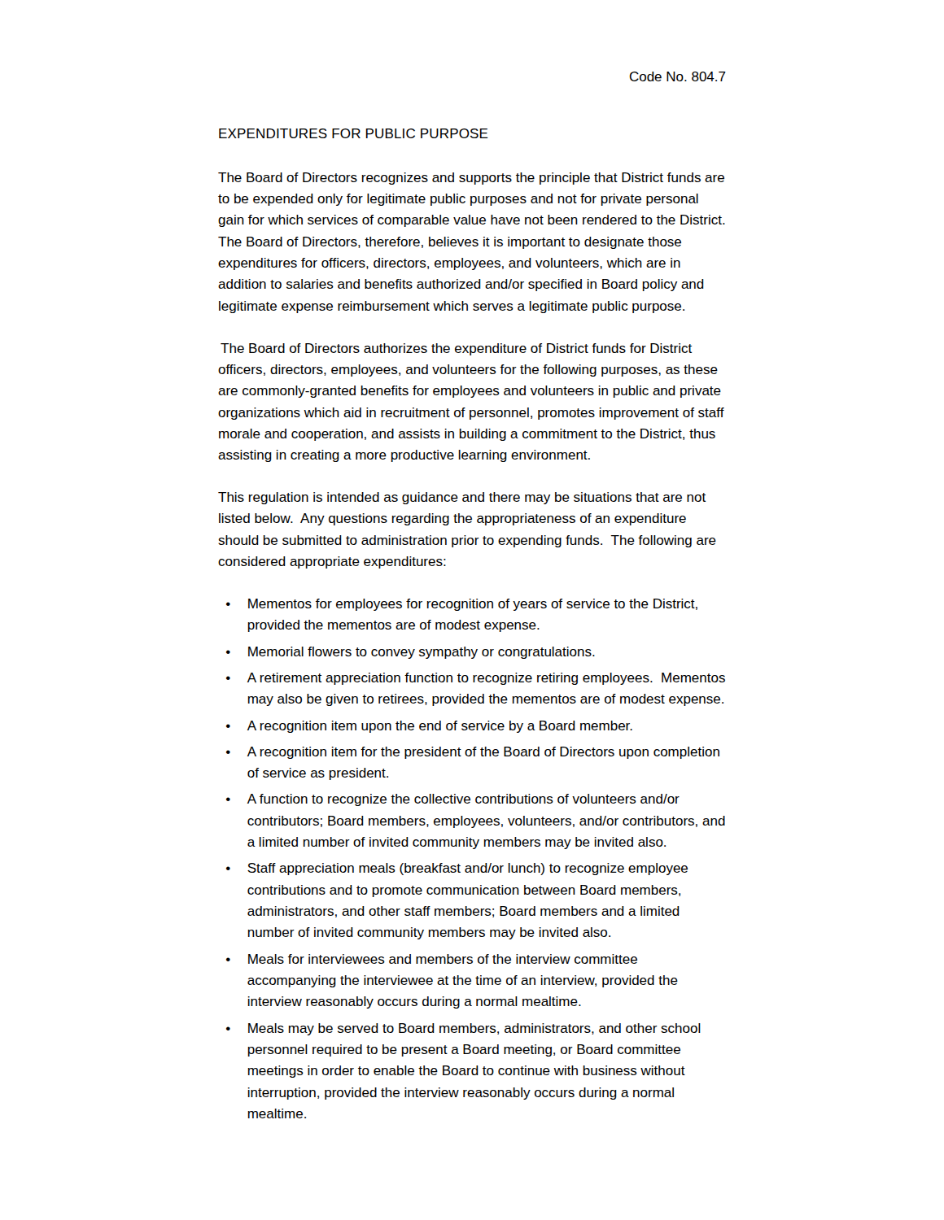Code No. 804.7
EXPENDITURES FOR PUBLIC PURPOSE
The Board of Directors recognizes and supports the principle that District funds are to be expended only for legitimate public purposes and not for private personal gain for which services of comparable value have not been rendered to the District. The Board of Directors, therefore, believes it is important to designate those expenditures for officers, directors, employees, and volunteers, which are in addition to salaries and benefits authorized and/or specified in Board policy and legitimate expense reimbursement which serves a legitimate public purpose.
The Board of Directors authorizes the expenditure of District funds for District officers, directors, employees, and volunteers for the following purposes, as these are commonly-granted benefits for employees and volunteers in public and private organizations which aid in recruitment of personnel, promotes improvement of staff morale and cooperation, and assists in building a commitment to the District, thus assisting in creating a more productive learning environment.
This regulation is intended as guidance and there may be situations that are not listed below. Any questions regarding the appropriateness of an expenditure should be submitted to administration prior to expending funds. The following are considered appropriate expenditures:
Mementos for employees for recognition of years of service to the District, provided the mementos are of modest expense.
Memorial flowers to convey sympathy or congratulations.
A retirement appreciation function to recognize retiring employees. Mementos may also be given to retirees, provided the mementos are of modest expense.
A recognition item upon the end of service by a Board member.
A recognition item for the president of the Board of Directors upon completion of service as president.
A function to recognize the collective contributions of volunteers and/or contributors; Board members, employees, volunteers, and/or contributors, and a limited number of invited community members may be invited also.
Staff appreciation meals (breakfast and/or lunch) to recognize employee contributions and to promote communication between Board members, administrators, and other staff members; Board members and a limited number of invited community members may be invited also.
Meals for interviewees and members of the interview committee accompanying the interviewee at the time of an interview, provided the interview reasonably occurs during a normal mealtime.
Meals may be served to Board members, administrators, and other school personnel required to be present a Board meeting, or Board committee meetings in order to enable the Board to continue with business without interruption, provided the interview reasonably occurs during a normal mealtime.